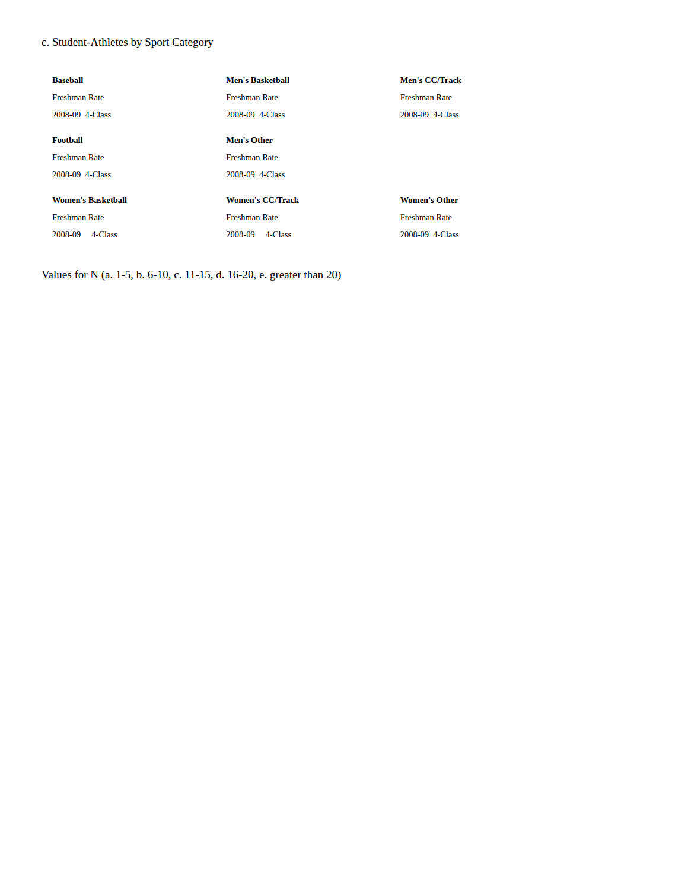c. Student-Athletes by Sport Category
| Baseball Freshman Rate 2008-09 4-Class | Men's Basketball Freshman Rate 2008-09 4-Class | Men's CC/Track Freshman Rate 2008-09 4-Class |
| Football Freshman Rate 2008-09 4-Class | Men's Other Freshman Rate 2008-09 4-Class | |
| Women's Basketball Freshman Rate 2008-09 4-Class | Women's CC/Track Freshman Rate 2008-09 4-Class | Women's Other Freshman Rate 2008-09 4-Class |
Values for N (a. 1-5, b. 6-10, c. 11-15, d. 16-20, e. greater than 20)